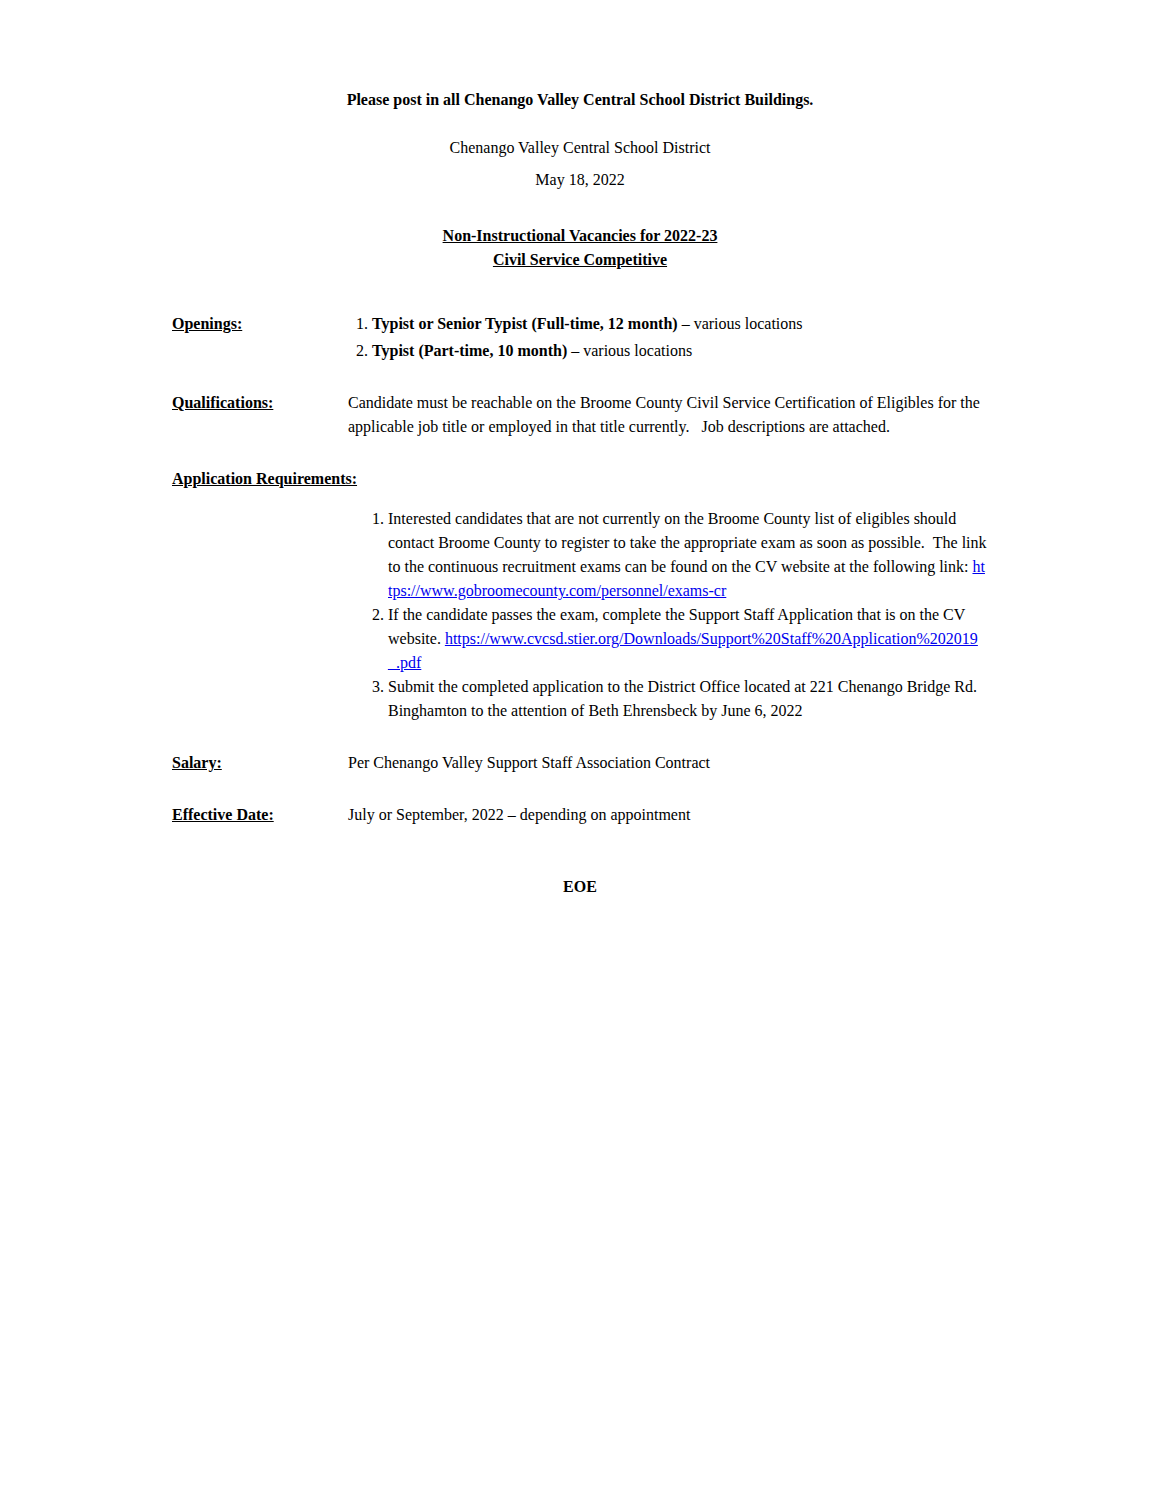Please post in all Chenango Valley Central School District Buildings.
Chenango Valley Central School District
May 18, 2022
Non-Instructional Vacancies for 2022-23
Civil Service Competitive
Openings:
Typist or Senior Typist (Full-time, 12 month) – various locations
Typist (Part-time, 10 month) – various locations
Qualifications:
Candidate must be reachable on the Broome County Civil Service Certification of Eligibles for the applicable job title or employed in that title currently. Job descriptions are attached.
Application Requirements:
Interested candidates that are not currently on the Broome County list of eligibles should contact Broome County to register to take the appropriate exam as soon as possible. The link to the continuous recruitment exams can be found on the CV website at the following link: https://www.gobroomecounty.com/personnel/exams-cr
If the candidate passes the exam, complete the Support Staff Application that is on the CV website. https://www.cvcsd.stier.org/Downloads/Support%20Staff%20Application%202019_.pdf
Submit the completed application to the District Office located at 221 Chenango Bridge Rd. Binghamton to the attention of Beth Ehrensbeck by June 6, 2022
Salary:
Per Chenango Valley Support Staff Association Contract
Effective Date:
July or September, 2022 – depending on appointment
EOE